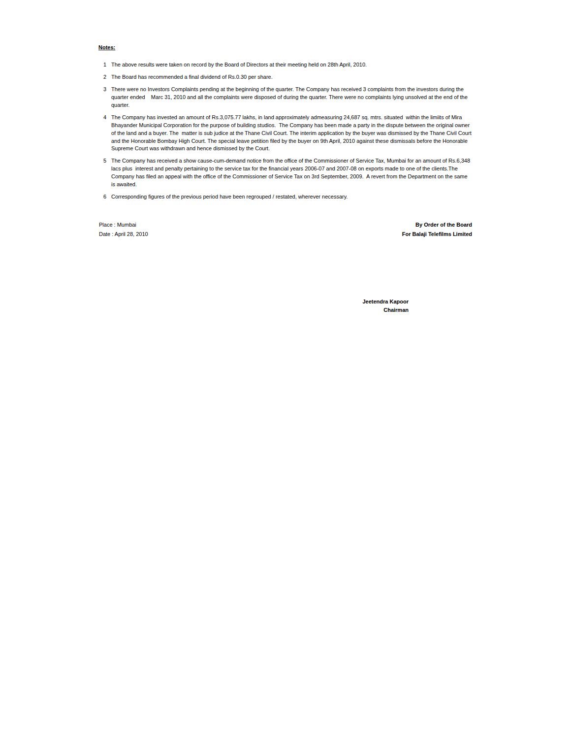Notes:
| 1 | The above results were taken on record by the Board of Directors at their meeting held on 28th April, 2010. |
| 2 | The Board has recommended a final dividend of Rs.0.30 per share. |
| 3 | There were no Investors Complaints pending at the beginning of the quarter. The Company has received 3 complaints from the investors during the quarter ended Marc 31, 2010 and all the complaints were disposed of during the quarter. There were no complaints lying unsolved at the end of the quarter. |
| 4 | The Company has invested an amount of Rs.3,075.77 lakhs, in land approximately admeasuring 24,687 sq. mtrs. situated within the limiits of Mira Bhayander Municipal Corporation for the purpose of building studios. The Company has been made a party in the dispute between the original owner of the land and a buyer. The matter is sub judice at the Thane Civil Court. The interim application by the buyer was dismissed by the Thane Civil Court and the Honorable Bombay High Court. The special leave petition filed by the buyer on 9th April, 2010 against these dismissals before the Honorable Supreme Court was withdrawn and hence dismissed by the Court. |
| 5 | The Company has received a show cause-cum-demand notice from the office of the Commissioner of Service Tax, Mumbai for an amount of Rs.6,348 lacs plus interest and penalty pertaining to the service tax for the financial years 2006-07 and 2007-08 on exports made to one of the clients.The Company has filed an appeal with the office of the Commissioner of Service Tax on 3rd September, 2009. A revert from the Department on the same is awaited. |
| 6 | Corresponding figures of the previous period have been regrouped / restated, wherever necessary. |
| Place : Mumbai | By Order of the Board |
| Date : April 28, 2010 | For Balaji Telefilms Limited |
Jeetendra Kapoor
Chairman